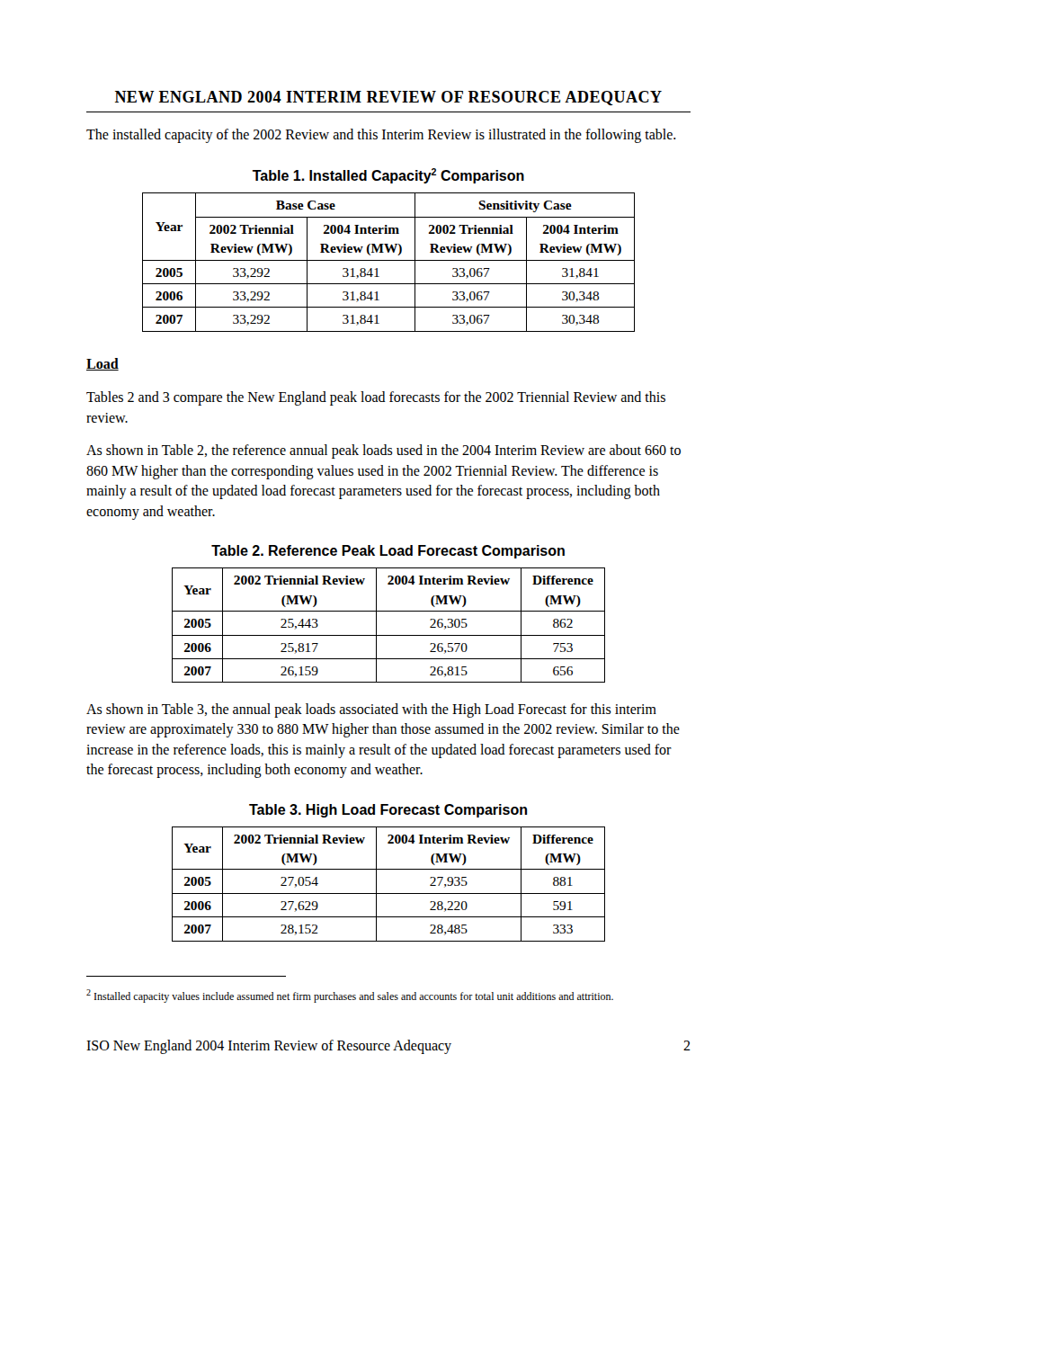NEW ENGLAND 2004 INTERIM REVIEW OF RESOURCE ADEQUACY
The installed capacity of the 2002 Review and this Interim Review is illustrated in the following table.
Table 1. Installed Capacity2 Comparison
| Year | Base Case | Sensitivity Case |
| --- | --- | --- |
| 2002 Triennial Review (MW) | 2004 Interim Review (MW) | 2002 Triennial Review (MW) | 2004 Interim Review (MW) |
| 2005 | 33,292 | 31,841 | 33,067 | 31,841 |
| 2006 | 33,292 | 31,841 | 33,067 | 30,348 |
| 2007 | 33,292 | 31,841 | 33,067 | 30,348 |
Load
Tables 2 and 3 compare the New England peak load forecasts for the 2002 Triennial Review and this review.
As shown in Table 2, the reference annual peak loads used in the 2004 Interim Review are about 660 to 860 MW higher than the corresponding values used in the 2002 Triennial Review. The difference is mainly a result of the updated load forecast parameters used for the forecast process, including both economy and weather.
Table 2. Reference Peak Load Forecast Comparison
| Year | 2002 Triennial Review (MW) | 2004 Interim Review (MW) | Difference (MW) |
| --- | --- | --- | --- |
| 2005 | 25,443 | 26,305 | 862 |
| 2006 | 25,817 | 26,570 | 753 |
| 2007 | 26,159 | 26,815 | 656 |
As shown in Table 3, the annual peak loads associated with the High Load Forecast for this interim review are approximately 330 to 880 MW higher than those assumed in the 2002 review. Similar to the increase in the reference loads, this is mainly a result of the updated load forecast parameters used for the forecast process, including both economy and weather.
Table 3. High Load Forecast Comparison
| Year | 2002 Triennial Review (MW) | 2004 Interim Review (MW) | Difference (MW) |
| --- | --- | --- | --- |
| 2005 | 27,054 | 27,935 | 881 |
| 2006 | 27,629 | 28,220 | 591 |
| 2007 | 28,152 | 28,485 | 333 |
2 Installed capacity values include assumed net firm purchases and sales and accounts for total unit additions and attrition.
ISO New England 2004 Interim Review of Resource Adequacy 2